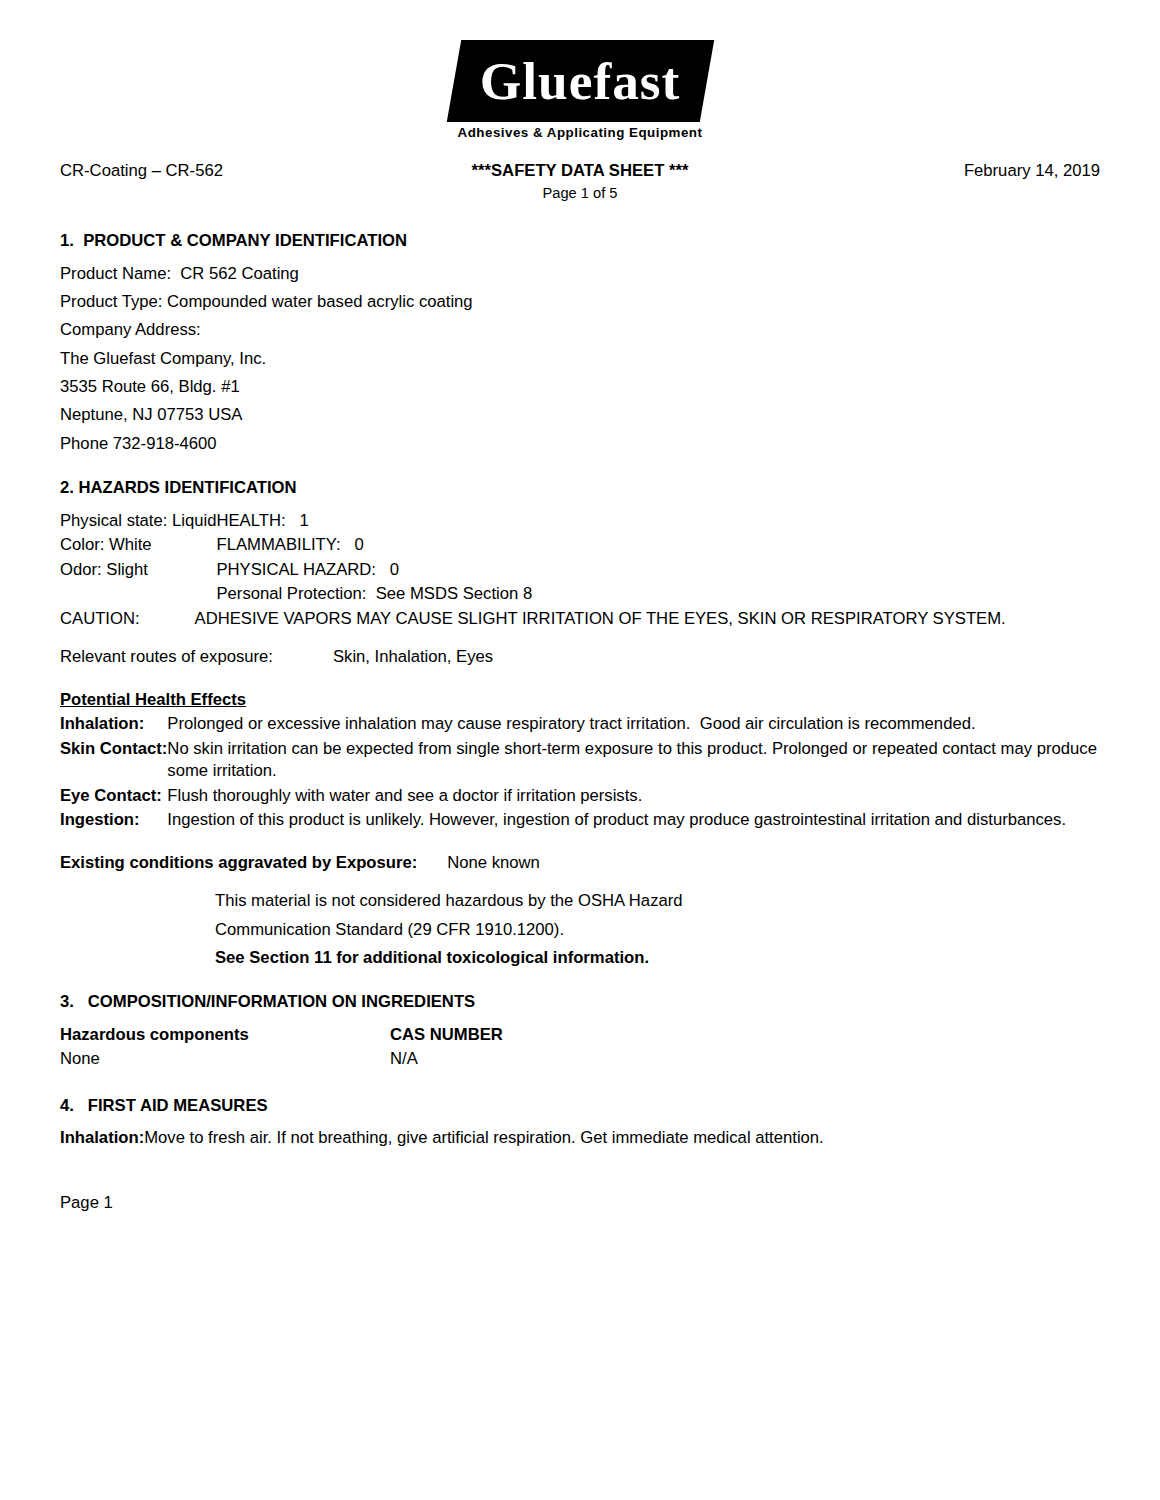Gluefast
Adhesives & Applicating Equipment
CR-Coating – CR-562
February 14, 2019
***SAFETY DATA SHEET ***
Page 1 of 5
1. PRODUCT & COMPANY IDENTIFICATION
Product Name: CR 562 Coating
Product Type: Compounded water based acrylic coating
Company Address:
The Gluefast Company, Inc.
3535 Route 66, Bldg. #1
Neptune, NJ 07753 USA
Phone 732-918-4600
2. HAZARDS IDENTIFICATION
| Physical state: Liquid | HEALTH: 1 |
| Color: White | FLAMMABILITY: 0 |
| Odor: Slight | PHYSICAL HAZARD: 0 |
| | Personal Protection: See MSDS Section 8 |
| CAUTION: | ADHESIVE VAPORS MAY CAUSE SLIGHT IRRITATION OF THE EYES, SKIN OR RESPIRATORY SYSTEM. |
| Relevant routes of exposure: | Skin, Inhalation, Eyes |
Potential Health Effects
| Inhalation: | Prolonged or excessive inhalation may cause respiratory tract irritation. Good air circulation is recommended. |
| Skin Contact: | No skin irritation can be expected from single short-term exposure to this product. Prolonged or repeated contact may produce some irritation. |
| Eye Contact: | Flush thoroughly with water and see a doctor if irritation persists. |
| Ingestion: | Ingestion of this product is unlikely. However, ingestion of product may produce gastrointestinal irritation and disturbances. |
| Existing conditions aggravated by Exposure: | None known |
This material is not considered hazardous by the OSHA Hazard
Communication Standard (29 CFR 1910.1200).
See Section 11 for additional toxicological information.
3. COMPOSITION/INFORMATION ON INGREDIENTS
| Hazardous components | CAS NUMBER |
| None | N/A |
4. FIRST AID MEASURES
| Inhalation: | Move to fresh air. If not breathing, give artificial respiration. Get immediate medical attention. |
Page 1